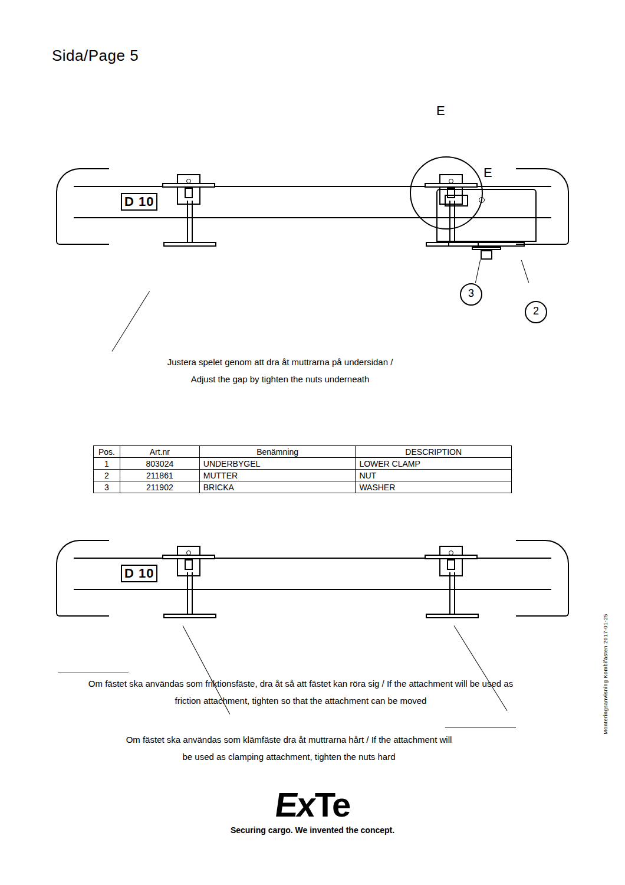Sida/Page 5
D 10
E E
3
2
Justera spelet genom att dra åt muttrarna på undersidan / Adjust the gap by tighten the nuts underneath
| Pos. | Art.nr | Benämning | DESCRIPTION |
| --- | --- | --- | --- |
| 1 | 803024 | UNDERBYGEL | LOWER CLAMP |
| 2 | 211861 | MUTTER | NUT |
| 3 | 211902 | BRICKA | WASHER |
D 10
Om fästet ska användas som friktionsfäste, dra åt så att fästet kan röra sig / If the attachment will be used as friction attachment, tighten so that the attachment can be moved
Om fästet ska användas som klämfäste dra åt muttrarna hårt / If the attachment will be used as clamping attachment, tighten the nuts hard
Monteringsanvisning Kombifästen 2017-01-25
Ex Te
Securing cargo. We invented the concept.